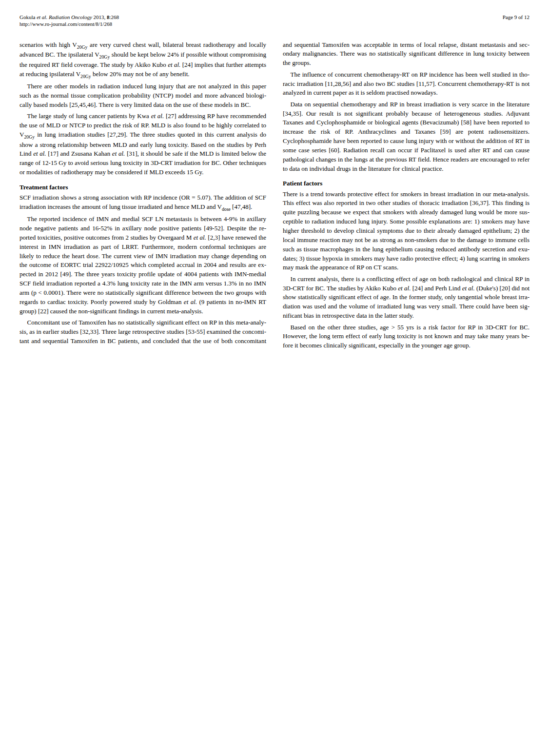Gokula et al. Radiation Oncology 2013, 8:268
http://www.ro-journal.com/content/8/1/268
Page 9 of 12
scenarios with high V20Gy are very curved chest wall, bilateral breast radiotherapy and locally advanced BC. The ipsilateral V20Gy should be kept below 24% if possible without compromising the required RT field coverage. The study by Akiko Kubo et al. [24] implies that further attempts at reducing ipsilateral V20Gy below 20% may not be of any benefit.
There are other models in radiation induced lung injury that are not analyzed in this paper such as the normal tissue complication probability (NTCP) model and more advanced biologically based models [25,45,46]. There is very limited data on the use of these models in BC.
The large study of lung cancer patients by Kwa et al. [27] addressing RP have recommended the use of MLD or NTCP to predict the risk of RP. MLD is also found to be highly correlated to V20Gy in lung irradiation studies [27,29]. The three studies quoted in this current analysis do show a strong relationship between MLD and early lung toxicity. Based on the studies by Perh Lind et al. [17] and Zsusana Kahan et al. [31], it should be safe if the MLD is limited below the range of 12-15 Gy to avoid serious lung toxicity in 3D-CRT irradiation for BC. Other techniques or modalities of radiotherapy may be considered if MLD exceeds 15 Gy.
Treatment factors
SCF irradiation shows a strong association with RP incidence (OR = 5.07). The addition of SCF irradiation increases the amount of lung tissue irradiated and hence MLD and Vdose [47,48].
The reported incidence of IMN and medial SCF LN metastasis is between 4-9% in axillary node negative patients and 16-52% in axillary node positive patients [49-52]. Despite the reported toxicities, positive outcomes from 2 studies by Overgaard M et al. [2,3] have renewed the interest in IMN irradiation as part of LRRT. Furthermore, modern conformal techniques are likely to reduce the heart dose. The current view of IMN irradiation may change depending on the outcome of EORTC trial 22922/10925 which completed accrual in 2004 and results are expected in 2012 [49]. The three years toxicity profile update of 4004 patients with IMN-medial SCF field irradiation reported a 4.3% lung toxicity rate in the IMN arm versus 1.3% in no IMN arm (p < 0.0001). There were no statistically significant difference between the two groups with regards to cardiac toxicity. Poorly powered study by Goldman et al. (9 patients in no-IMN RT group) [22] caused the non-significant findings in current meta-analysis.
Concomitant use of Tamoxifen has no statistically significant effect on RP in this meta-analysis, as in earlier studies [32,33]. Three large retrospective studies [53-55] examined the concomitant and sequential Tamoxifen in BC patients, and concluded that the use of both concomitant and sequential Tamoxifen was acceptable in terms of local relapse, distant metastasis and secondary malignancies. There was no statistically significant difference in lung toxicity between the groups.
The influence of concurrent chemotherapy-RT on RP incidence has been well studied in thoracic irradiation [11,28,56] and also two BC studies [11,57]. Concurrent chemotherapy-RT is not analyzed in current paper as it is seldom practised nowadays.
Data on sequential chemotherapy and RP in breast irradiation is very scarce in the literature [34,35]. Our result is not significant probably because of heterogeneous studies. Adjuvant Taxanes and Cyclophosphamide or biological agents (Bevacizumab) [58] have been reported to increase the risk of RP. Anthracyclines and Taxanes [59] are potent radiosensitizers. Cyclophosphamide have been reported to cause lung injury with or without the addition of RT in some case series [60]. Radiation recall can occur if Paclitaxel is used after RT and can cause pathological changes in the lungs at the previous RT field. Hence readers are encouraged to refer to data on individual drugs in the literature for clinical practice.
Patient factors
There is a trend towards protective effect for smokers in breast irradiation in our meta-analysis. This effect was also reported in two other studies of thoracic irradiation [36,37]. This finding is quite puzzling because we expect that smokers with already damaged lung would be more susceptible to radiation induced lung injury. Some possible explanations are: 1) smokers may have higher threshold to develop clinical symptoms due to their already damaged epithelium; 2) the local immune reaction may not be as strong as non-smokers due to the damage to immune cells such as tissue macrophages in the lung epithelium causing reduced antibody secretion and exudates; 3) tissue hypoxia in smokers may have radio protective effect; 4) lung scarring in smokers may mask the appearance of RP on CT scans.
In current analysis, there is a conflicting effect of age on both radiological and clinical RP in 3D-CRT for BC. The studies by Akiko Kubo et al. [24] and Perh Lind et al. (Duke's) [20] did not show statistically significant effect of age. In the former study, only tangential whole breast irradiation was used and the volume of irradiated lung was very small. There could have been significant bias in retrospective data in the latter study.
Based on the other three studies, age > 55 yrs is a risk factor for RP in 3D-CRT for BC. However, the long term effect of early lung toxicity is not known and may take many years before it becomes clinically significant, especially in the younger age group.